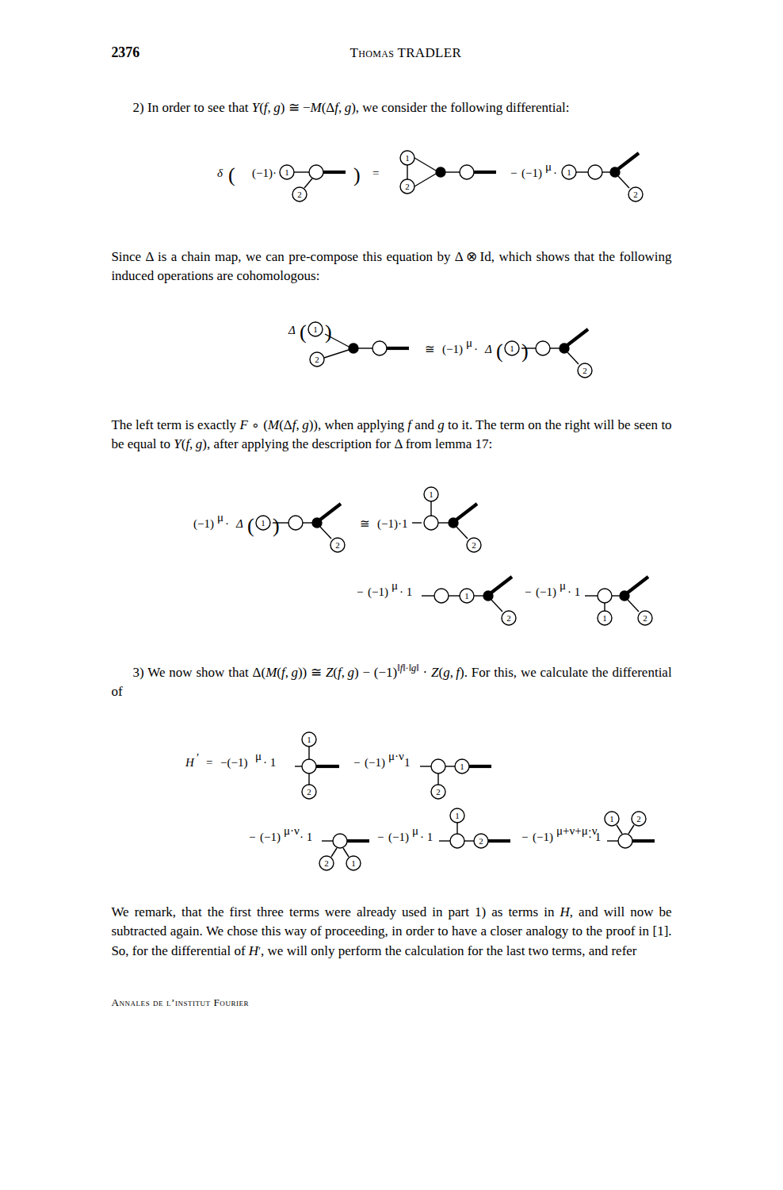2376 Thomas TRADLER
2) In order to see that Y(f, g) ≅ −M(Δf, g), we consider the following differential:
δ ( (−1)· 1 2 ) = 1 2 − (−1) μ · 1 2
Since Δ is a chain map, we can pre-compose this equation by Δ ⊗ Id, which shows that the following induced operations are cohomologous:
Δ ( 1 ) 2 ≅ (−1) μ · Δ ( 1 ) 2
The left term is exactly F ∘ (M(Δf, g)), when applying f and g to it. The term on the right will be seen to be equal to Y(f, g), after applying the description for Δ from lemma 17:
(−1) μ · Δ ( 1 ) 2 ≅ (−1)·1 1 2 − (−1) μ · 1 1 2 − (−1) μ · 1 2 1
3) We now show that Δ(M(f, g)) ≅ Z(f, g) − (−1)‖f‖·‖g‖ · Z(g, f). For this, we calculate the differential of
H ′ = −(−1) μ · 1 1 2 − (−1) μ·ν 1 2 1 − (−1) μ·ν · 1 2 1 − (−1) μ · 1 1 2 − (−1) μ+ν+μ·ν · 1 1 2
We remark, that the first three terms were already used in part 1) as terms in H, and will now be subtracted again. We chose this way of proceeding, in order to have a closer analogy to the proof in [1]. So, for the differential of H′, we will only perform the calculation for the last two terms, and refer
Annales de l’institut Fourier